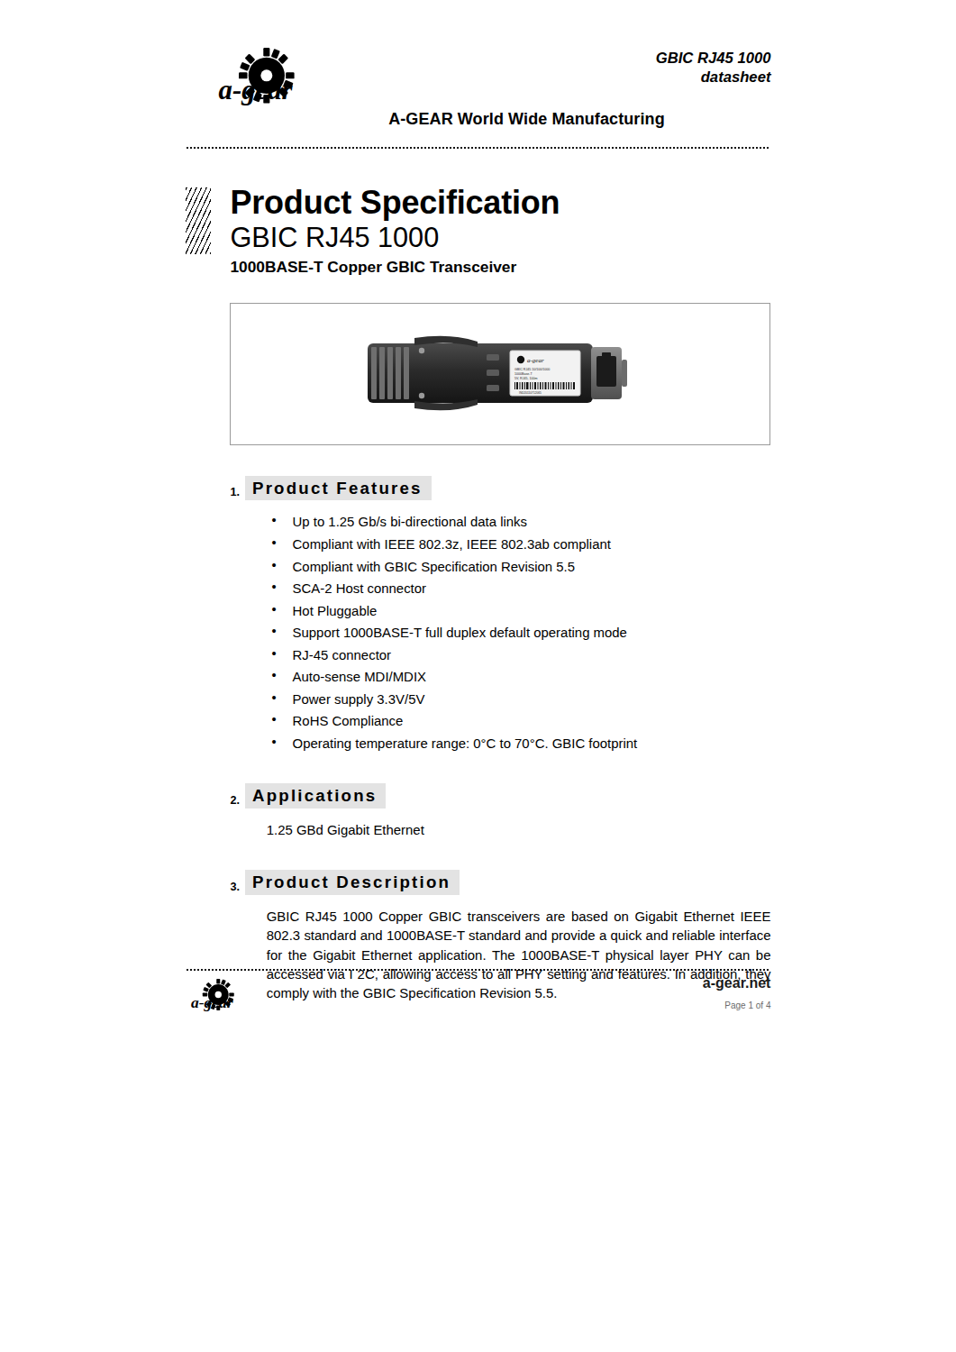a-gear
A-GEAR World Wide Manufacturing
GBIC RJ45 1000
datasheet
Product Specification
GBIC RJ45 1000
1000BASE-T Copper GBIC Transceiver
a-gear GBIC RJ45 10/100/1000 1000Base-T 5V, RJ45, 100m IND20110712065
1. Product Features
Up to 1.25 Gb/s bi-directional data links
Compliant with IEEE 802.3z, IEEE 802.3ab compliant
Compliant with GBIC Specification Revision 5.5
SCA-2 Host connector
Hot Pluggable
Support 1000BASE-T full duplex default operating mode
RJ-45 connector
Auto-sense MDI/MDIX
Power supply 3.3V/5V
RoHS Compliance
Operating temperature range: 0°C to 70°C. GBIC footprint
2. Applications
1.25 GBd Gigabit Ethernet
3. Product Description
GBIC RJ45 1000 Copper GBIC transceivers are based on Gigabit Ethernet IEEE 802.3 standard and 1000BASE-T standard and provide a quick and reliable interface for the Gigabit Ethernet application. The 1000BASE-T physical layer PHY can be accessed via I 2C, allowing access to all PHY setting and features. In addition, they comply with the GBIC Specification Revision 5.5.
a-gear
a-gear.net
Page 1 of 4